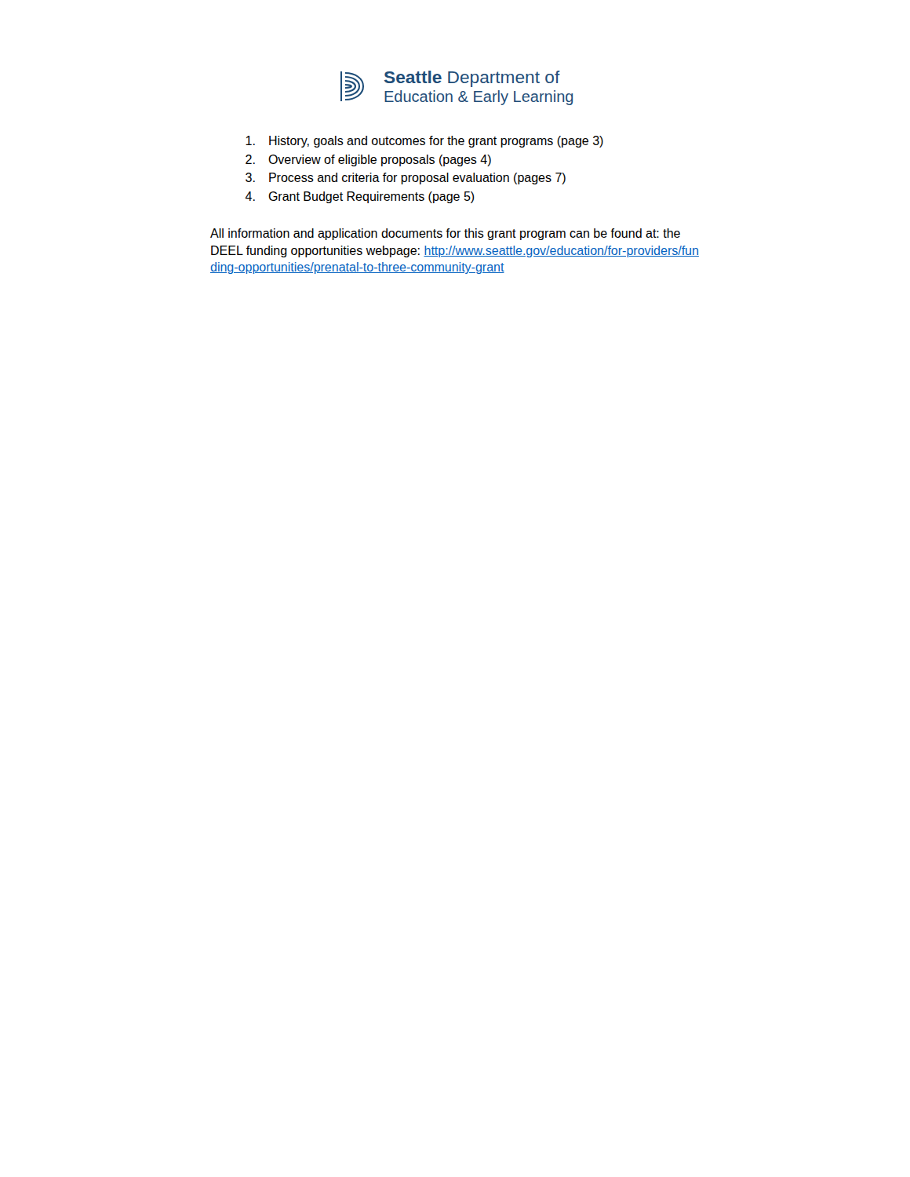Seattle Department of
Education & Early Learning
History, goals and outcomes for the grant programs (page 3)
Overview of eligible proposals (pages 4)
Process and criteria for proposal evaluation (pages 7)
Grant Budget Requirements (page 5)
All information and application documents for this grant program can be found at: the DEEL funding opportunities webpage: http://www.seattle.gov/education/for-providers/funding-opportunities/prenatal-to-three-community-grant